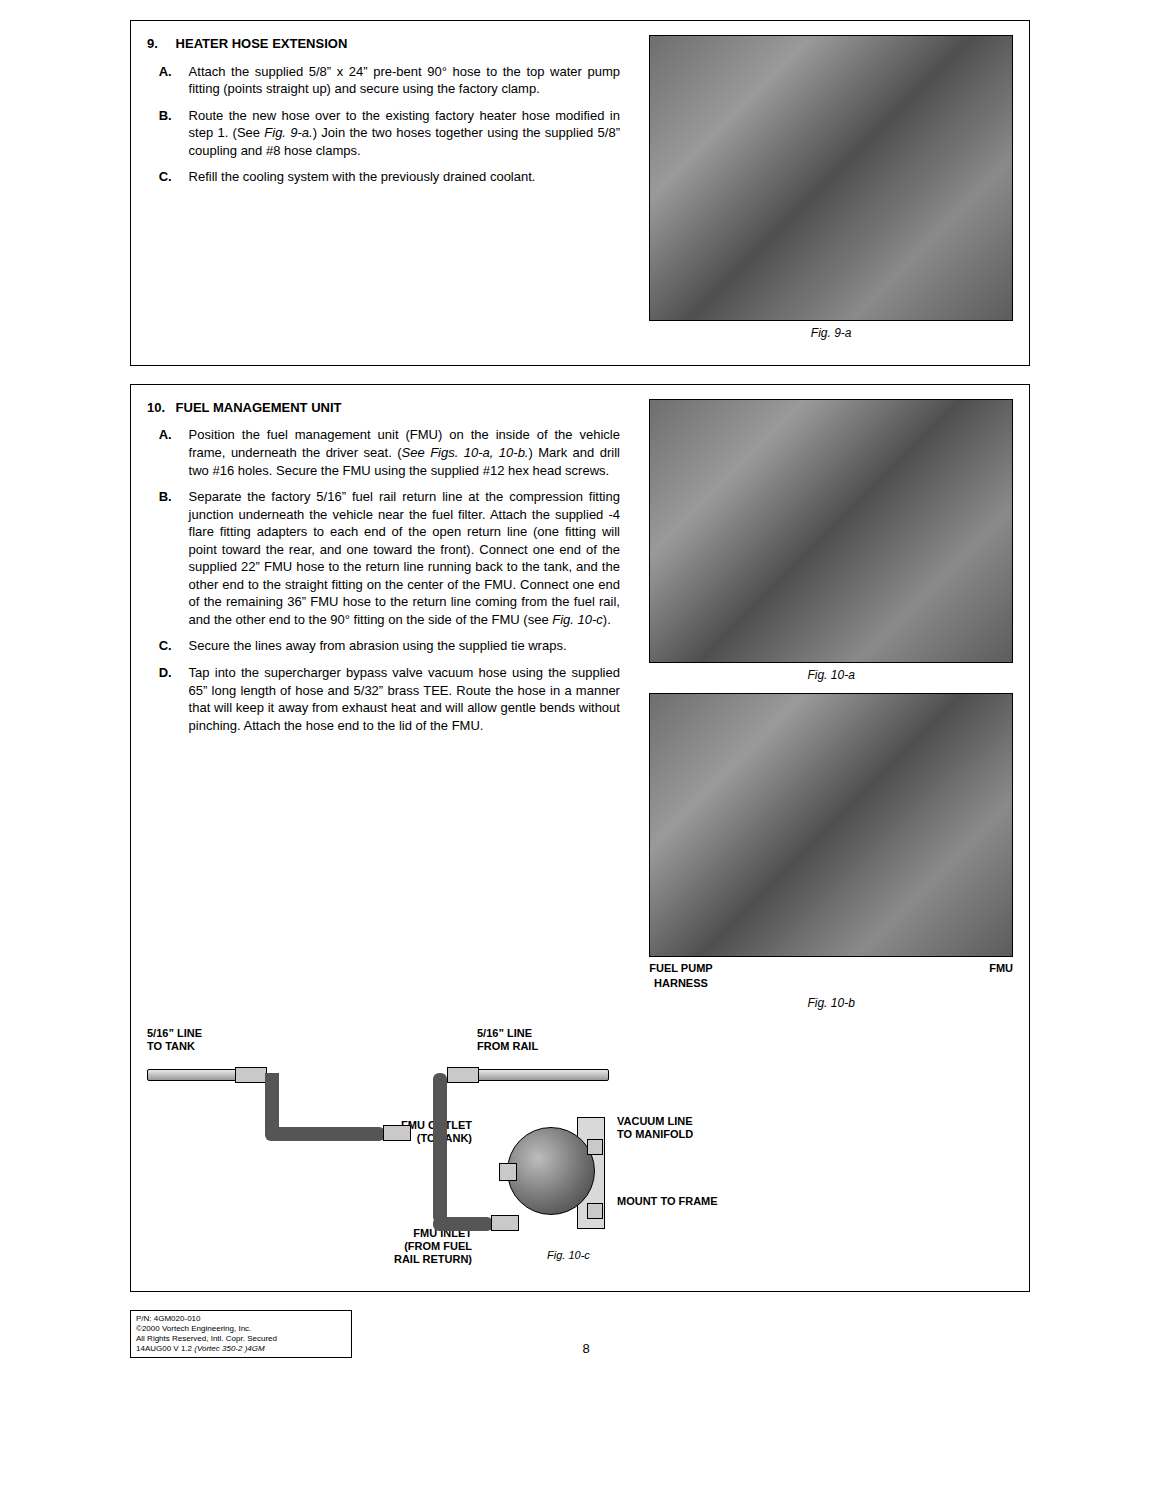9. HEATER HOSE EXTENSION
A. Attach the supplied 5/8” x 24” pre-bent 90° hose to the top water pump fitting (points straight up) and secure using the factory clamp.
B. Route the new hose over to the existing factory heater hose modified in step 1. (See Fig. 9-a.) Join the two hoses together using the supplied 5/8” coupling and #8 hose clamps.
C. Refill the cooling system with the previously drained coolant.
Fig. 9-a
INSTALL NEW HOSE
10. FUEL MANAGEMENT UNIT
A. Position the fuel management unit (FMU) on the inside of the vehicle frame, underneath the driver seat. (See Figs. 10-a, 10-b.) Mark and drill two #16 holes. Secure the FMU using the supplied #12 hex head screws.
B. Separate the factory 5/16” fuel rail return line at the compression fitting junction underneath the vehicle near the fuel filter. Attach the supplied -4 flare fitting adapters to each end of the open return line (one fitting will point toward the rear, and one toward the front). Connect one end of the supplied 22” FMU hose to the return line running back to the tank, and the other end to the straight fitting on the center of the FMU. Connect one end of the remaining 36” FMU hose to the return line coming from the fuel rail, and the other end to the 90° fitting on the side of the FMU (see Fig. 10-c).
C. Secure the lines away from abrasion using the supplied tie wraps.
D. Tap into the supercharger bypass valve vacuum hose using the supplied 65” long length of hose and 5/32” brass TEE. Route the hose in a manner that will keep it away from exhaust heat and will allow gentle bends without pinching. Attach the hose end to the lid of the FMU.
Fig. 10-a
FUEL PUMP
HARNESS
FMU
Fig. 10-b
5/16” LINE
TO TANK
5/16” LINE
FROM RAIL
FMU OUTLET
(TO TANK)
VACUUM LINE
TO MANIFOLD
MOUNT TO FRAME
FMU INLET
(FROM FUEL
RAIL RETURN)
Fig. 10-c
P/N: 4GM020-010
©2000 Vortech Engineering, Inc.
All Rights Reserved, Intl. Copr. Secured
14AUG00 V 1.2 (Vortec 350-2 )4GM
8